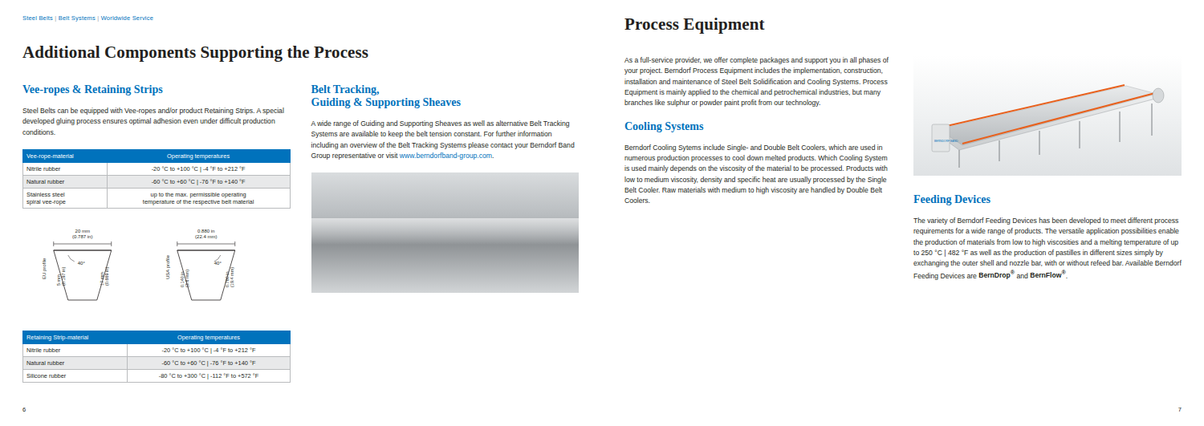Steel Belts | Belt Systems | Worldwide Service
Additional Components Supporting the Process
Vee-ropes & Retaining Strips
Steel Belts can be equipped with Vee-ropes and/or product Retaining Strips. A special developed gluing process ensures optimal adhesion even under difficult production conditions.
| Vee-rope-material | Operating temperatures |
| --- | --- |
| Nitrile rubber | -20 °C to +100 °C / -4 °F to +212 °F |
| Natural rubber | -60 °C to +60 °C / -76 °F to +140 °F |
| Stainless steel spiral vee-rope | up to the max. permissible operating temperature of the respective belt material |
20 mm (0.787 in) 40° EU profile 5 mm (0.197 in) 17 mm (0.669 in) 0.880 in (22.4 mm) 40° USA profile 0.140 in (3.6 mm) 0.760 in (19.4 mm)
| Retaining Strip-material | Operating temperatures |
| --- | --- |
| Nitrile rubber | -20 °C to +100 °C / -4 °F to +212 °F |
| Natural rubber | -60 °C to +60 °C / -76 °F to +140 °F |
| Silicone rubber | -80 °C to +300 °C / -112 °F to +572 °F |
Belt Tracking,
Guiding & Supporting Sheaves
A wide range of Guiding and Supporting Sheaves as well as alternative Belt Tracking Systems are available to keep the belt tension constant. For further information including an overview of the Belt Tracking Systems please contact your Berndorf Band Group representative or visit www.berndorfband-group.com.
6
Process Equipment
As a full-service provider, we offer complete packages and support you in all phases of your project. Berndorf Process Equipment includes the implementation, construction, installation and maintenance of Steel Belt Solidification and Cooling Systems. Process Equipment is mainly applied to the chemical and petrochemical industries, but many branches like sulphur or powder paint profit from our technology.
Cooling Systems
Berndorf Cooling Sytems include Single- and Double Belt Coolers, which are used in numerous production processes to cool down melted products. Which Cooling System is used mainly depends on the viscosity of the material to be processed. Products with low to medium viscosity, density and specific heat are usually processed by the Single Belt Cooler. Raw materials with medium to high viscosity are handled by Double Belt Coolers.
BERNDORF BAND
Feeding Devices
The variety of Berndorf Feeding Devices has been developed to meet different process requirements for a wide range of products. The versatile application possibilities enable the production of materials from low to high viscosities and a melting temperature of up to 250 °C | 482 °F as well as the production of pastilles in different sizes simply by exchanging the outer shell and nozzle bar, with or without refeed bar. Available Berndorf Feeding Devices are BernDrop® and BernFlow®.
7